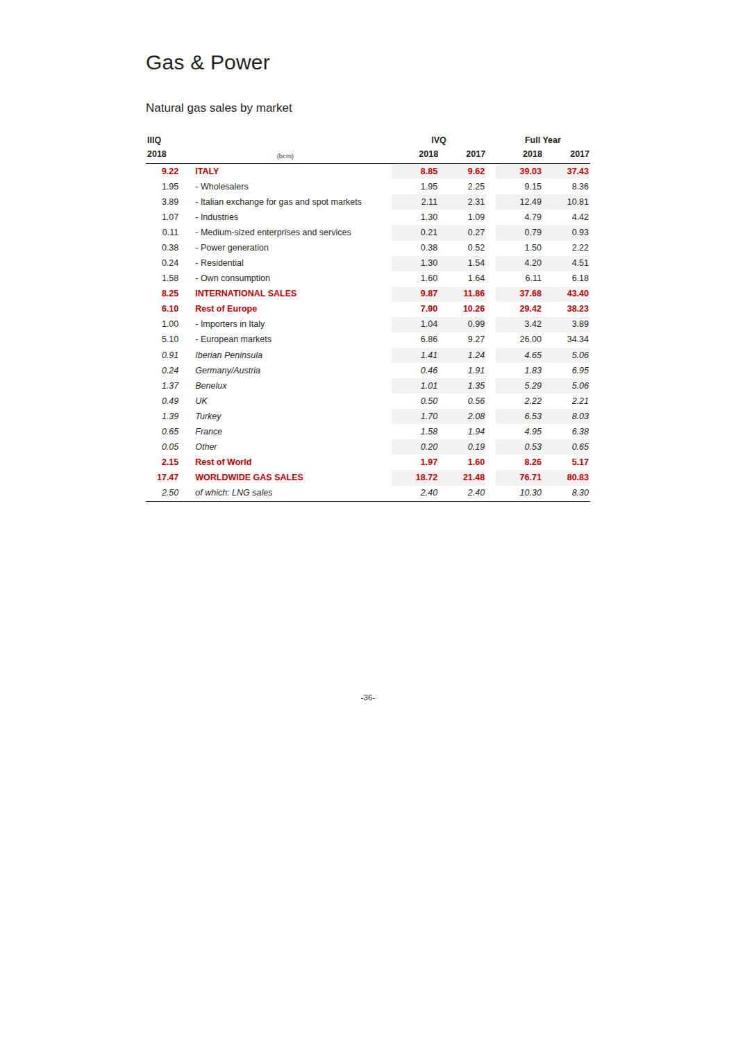Gas & Power
Natural gas sales by market
| IIIQ | | | IVQ | | Full Year |
| --- | --- | --- | --- | --- | --- |
| 2018 | (bcm) | | 2018 | 2017 | | 2018 | 2017 |
| 9.22 | ITALY | | 8.85 | 9.62 | | 39.03 | 37.43 |
| 1.95 | - Wholesalers | | 1.95 | 2.25 | | 9.15 | 8.36 |
| 3.89 | - Italian exchange for gas and spot markets | | 2.11 | 2.31 | | 12.49 | 10.81 |
| 1.07 | - Industries | | 1.30 | 1.09 | | 4.79 | 4.42 |
| 0.11 | - Medium-sized enterprises and services | | 0.21 | 0.27 | | 0.79 | 0.93 |
| 0.38 | - Power generation | | 0.38 | 0.52 | | 1.50 | 2.22 |
| 0.24 | - Residential | | 1.30 | 1.54 | | 4.20 | 4.51 |
| 1.58 | - Own consumption | | 1.60 | 1.64 | | 6.11 | 6.18 |
| 8.25 | INTERNATIONAL SALES | | 9.87 | 11.86 | | 37.68 | 43.40 |
| 6.10 | Rest of Europe | | 7.90 | 10.26 | | 29.42 | 38.23 |
| 1.00 | - Importers in Italy | | 1.04 | 0.99 | | 3.42 | 3.89 |
| 5.10 | - European markets | | 6.86 | 9.27 | | 26.00 | 34.34 |
| 0.91 | Iberian Peninsula | | 1.41 | 1.24 | | 4.65 | 5.06 |
| 0.24 | Germany/Austria | | 0.46 | 1.91 | | 1.83 | 6.95 |
| 1.37 | Benelux | | 1.01 | 1.35 | | 5.29 | 5.06 |
| 0.49 | UK | | 0.50 | 0.56 | | 2.22 | 2.21 |
| 1.39 | Turkey | | 1.70 | 2.08 | | 6.53 | 8.03 |
| 0.65 | France | | 1.58 | 1.94 | | 4.95 | 6.38 |
| 0.05 | Other | | 0.20 | 0.19 | | 0.53 | 0.65 |
| 2.15 | Rest of World | | 1.97 | 1.60 | | 8.26 | 5.17 |
| 17.47 | WORLDWIDE GAS SALES | | 18.72 | 21.48 | | 76.71 | 80.83 |
| 2.50 | of which: LNG sales | | 2.40 | 2.40 | | 10.30 | 8.30 |
-36-